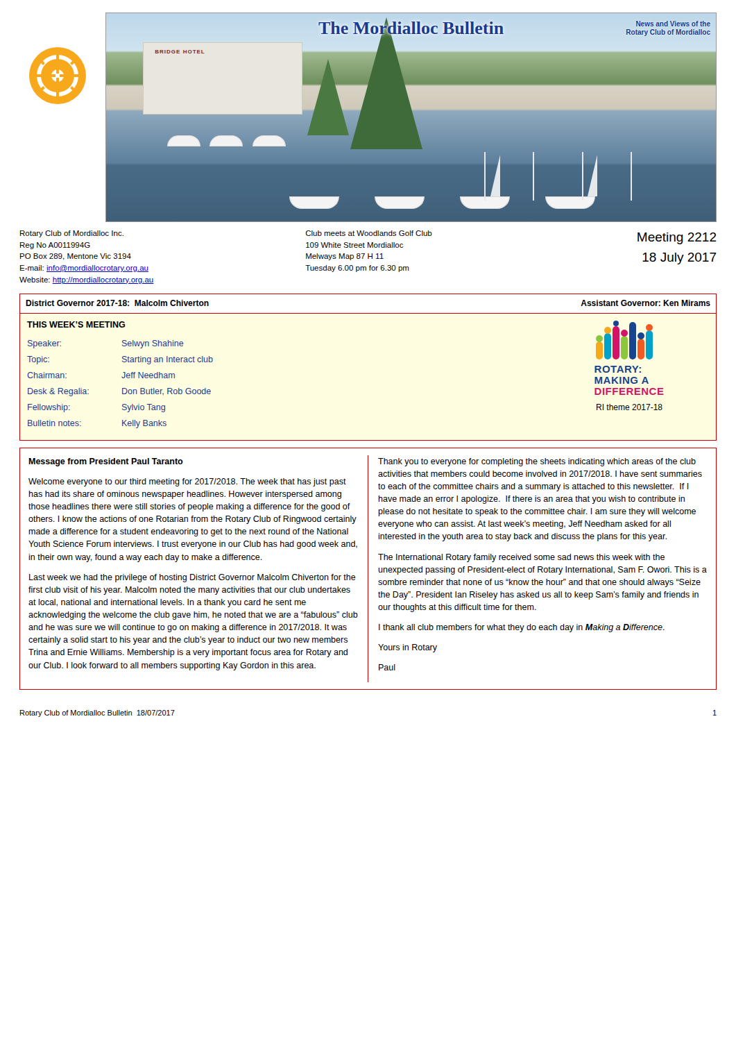The Mordialloc Bulletin
News and Views of the
Rotary Club of Mordialloc
BRIDGE HOTEL
Rotary Club of Mordialloc Inc.
Reg No A0011994G
PO Box 289, Mentone Vic 3194
E-mail: info@mordiallocrotary.org.au
Website: http://mordiallocrotary.org.au
Club meets at Woodlands Golf Club
109 White Street Mordialloc
Melways Map 87 H 11
Tuesday 6.00 pm for 6.30 pm
Meeting 2212
18 July 2017
District Governor 2017-18: Malcolm Chiverton Assistant Governor: Ken Mirams
THIS WEEK’S MEETING
| Speaker: | Selwyn Shahine |
| Topic: | Starting an Interact club |
| Chairman: | Jeff Needham |
| Desk & Regalia: | Don Butler, Rob Goode |
| Fellowship: | Sylvio Tang |
| Bulletin notes: | Kelly Banks |
ROTARY:
MAKING A
DIFFERENCE
RI theme 2017-18
Message from President Paul Taranto
Welcome everyone to our third meeting for 2017/2018. The week that has just past has had its share of ominous newspaper headlines. However interspersed among those headlines there were still stories of people making a difference for the good of others. I know the actions of one Rotarian from the Rotary Club of Ringwood certainly made a difference for a student endeavoring to get to the next round of the National Youth Science Forum interviews. I trust everyone in our Club has had good week and, in their own way, found a way each day to make a difference.
Last week we had the privilege of hosting District Governor Malcolm Chiverton for the first club visit of his year. Malcolm noted the many activities that our club undertakes at local, national and international levels. In a thank you card he sent me acknowledging the welcome the club gave him, he noted that we are a “fabulous” club and he was sure we will continue to go on making a difference in 2017/2018. It was certainly a solid start to his year and the club’s year to induct our two new members Trina and Ernie Williams. Membership is a very important focus area for Rotary and our Club. I look forward to all members supporting Kay Gordon in this area.
Thank you to everyone for completing the sheets indicating which areas of the club activities that members could become involved in 2017/2018. I have sent summaries to each of the committee chairs and a summary is attached to this newsletter. If I have made an error I apologize. If there is an area that you wish to contribute in please do not hesitate to speak to the committee chair. I am sure they will welcome everyone who can assist. At last week’s meeting, Jeff Needham asked for all interested in the youth area to stay back and discuss the plans for this year.
The International Rotary family received some sad news this week with the unexpected passing of President-elect of Rotary International, Sam F. Owori. This is a sombre reminder that none of us “know the hour” and that one should always “Seize the Day”. President Ian Riseley has asked us all to keep Sam’s family and friends in our thoughts at this difficult time for them.
I thank all club members for what they do each day in Making a Difference.
Yours in Rotary
Paul
Rotary Club of Mordialloc Bulletin 18/07/2017 1